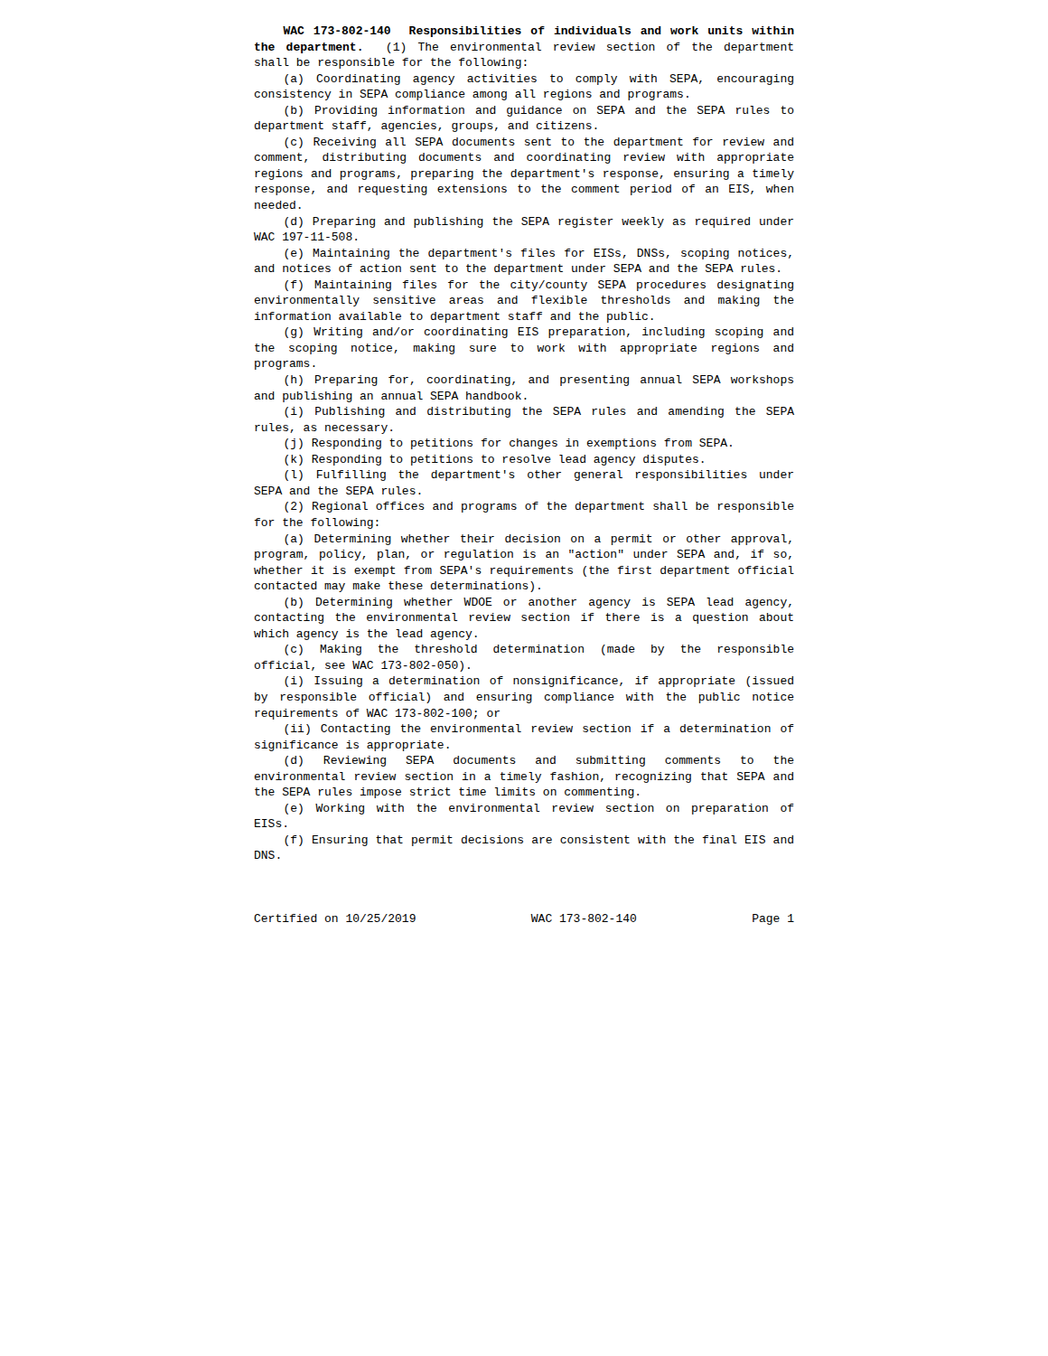WAC 173-802-140 Responsibilities of individuals and work units within the department. (1) The environmental review section of the department shall be responsible for the following:
(a) Coordinating agency activities to comply with SEPA, encouraging consistency in SEPA compliance among all regions and programs.
(b) Providing information and guidance on SEPA and the SEPA rules to department staff, agencies, groups, and citizens.
(c) Receiving all SEPA documents sent to the department for review and comment, distributing documents and coordinating review with appropriate regions and programs, preparing the department's response, ensuring a timely response, and requesting extensions to the comment period of an EIS, when needed.
(d) Preparing and publishing the SEPA register weekly as required under WAC 197-11-508.
(e) Maintaining the department's files for EISs, DNSs, scoping notices, and notices of action sent to the department under SEPA and the SEPA rules.
(f) Maintaining files for the city/county SEPA procedures designating environmentally sensitive areas and flexible thresholds and making the information available to department staff and the public.
(g) Writing and/or coordinating EIS preparation, including scoping and the scoping notice, making sure to work with appropriate regions and programs.
(h) Preparing for, coordinating, and presenting annual SEPA workshops and publishing an annual SEPA handbook.
(i) Publishing and distributing the SEPA rules and amending the SEPA rules, as necessary.
(j) Responding to petitions for changes in exemptions from SEPA.
(k) Responding to petitions to resolve lead agency disputes.
(l) Fulfilling the department's other general responsibilities under SEPA and the SEPA rules.
(2) Regional offices and programs of the department shall be responsible for the following:
(a) Determining whether their decision on a permit or other approval, program, policy, plan, or regulation is an "action" under SEPA and, if so, whether it is exempt from SEPA's requirements (the first department official contacted may make these determinations).
(b) Determining whether WDOE or another agency is SEPA lead agency, contacting the environmental review section if there is a question about which agency is the lead agency.
(c) Making the threshold determination (made by the responsible official, see WAC 173-802-050).
(i) Issuing a determination of nonsignificance, if appropriate (issued by responsible official) and ensuring compliance with the public notice requirements of WAC 173-802-100; or
(ii) Contacting the environmental review section if a determination of significance is appropriate.
(d) Reviewing SEPA documents and submitting comments to the environmental review section in a timely fashion, recognizing that SEPA and the SEPA rules impose strict time limits on commenting.
(e) Working with the environmental review section on preparation of EISs.
(f) Ensuring that permit decisions are consistent with the final EIS and DNS.
Certified on 10/25/2019 WAC 173-802-140 Page 1